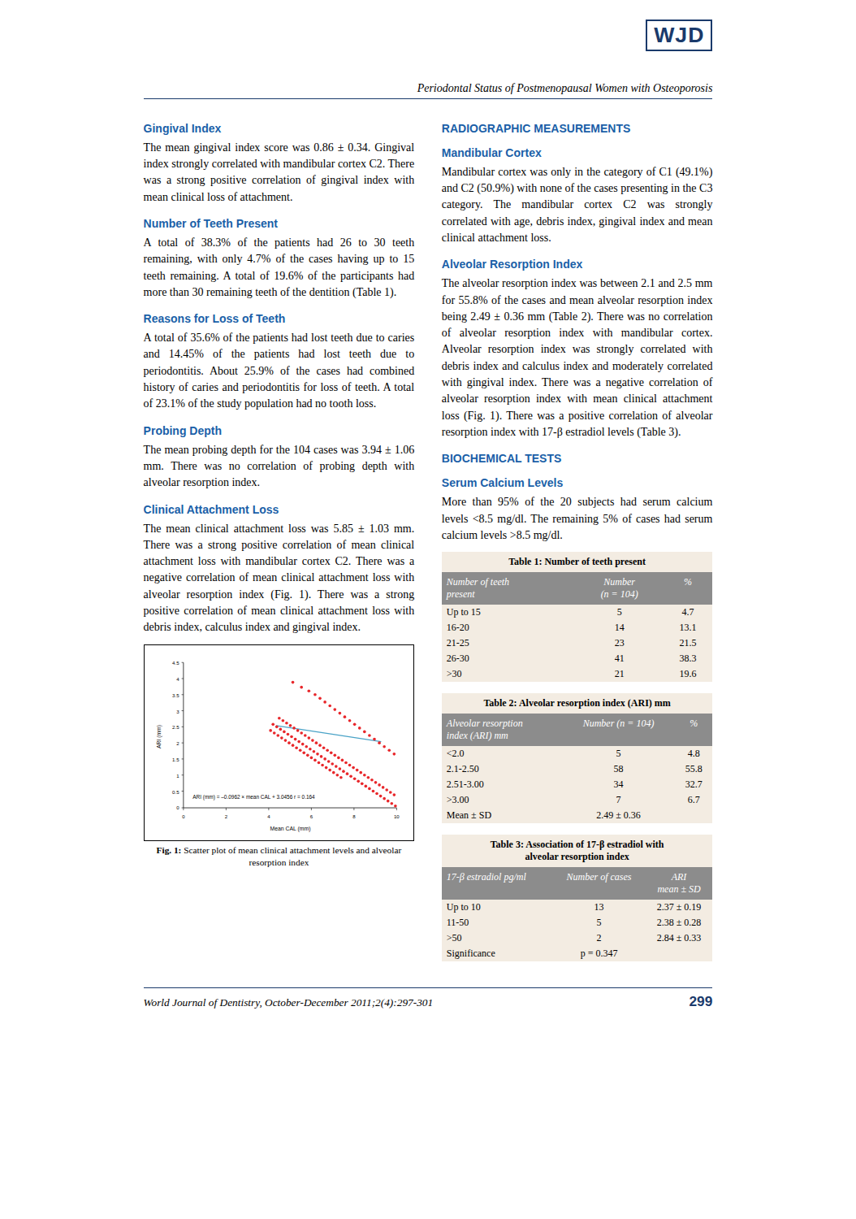WJD
Periodontal Status of Postmenopausal Women with Osteoporosis
Gingival Index
The mean gingival index score was 0.86 ± 0.34. Gingival index strongly correlated with mandibular cortex C2. There was a strong positive correlation of gingival index with mean clinical loss of attachment.
Number of Teeth Present
A total of 38.3% of the patients had 26 to 30 teeth remaining, with only 4.7% of the cases having up to 15 teeth remaining. A total of 19.6% of the participants had more than 30 remaining teeth of the dentition (Table 1).
Reasons for Loss of Teeth
A total of 35.6% of the patients had lost teeth due to caries and 14.45% of the patients had lost teeth due to periodontitis. About 25.9% of the cases had combined history of caries and periodontitis for loss of teeth. A total of 23.1% of the study population had no tooth loss.
Probing Depth
The mean probing depth for the 104 cases was 3.94 ± 1.06 mm. There was no correlation of probing depth with alveolar resorption index.
Clinical Attachment Loss
The mean clinical attachment loss was 5.85 ± 1.03 mm. There was a strong positive correlation of mean clinical attachment loss with mandibular cortex C2. There was a negative correlation of mean clinical attachment loss with alveolar resorption index (Fig. 1). There was a strong positive correlation of mean clinical attachment loss with debris index, calculus index and gingival index.
4.5 4 3.5 3 2.5 2 1.5 1 0.5 0 0 2 4 6 8 10 ARI (mm) Mean CAL (mm) ARI (mm) = –0.0962 × mean CAL + 3.0456 r = 0.164
Fig. 1: Scatter plot of mean clinical attachment levels and alveolar resorption index
Radiographic Measurements
Mandibular Cortex
Mandibular cortex was only in the category of C1 (49.1%) and C2 (50.9%) with none of the cases presenting in the C3 category. The mandibular cortex C2 was strongly correlated with age, debris index, gingival index and mean clinical attachment loss.
Alveolar Resorption Index
The alveolar resorption index was between 2.1 and 2.5 mm for 55.8% of the cases and mean alveolar resorption index being 2.49 ± 0.36 mm (Table 2). There was no correlation of alveolar resorption index with mandibular cortex. Alveolar resorption index was strongly correlated with debris index and calculus index and moderately correlated with gingival index. There was a negative correlation of alveolar resorption index with mean clinical attachment loss (Fig. 1). There was a positive correlation of alveolar resorption index with 17-β estradiol levels (Table 3).
Biochemical Tests
Serum Calcium Levels
More than 95% of the 20 subjects had serum calcium levels <8.5 mg/dl. The remaining 5% of cases had serum calcium levels >8.5 mg/dl.
Table 1: Number of teeth present
| Number of teeth present | Number (n = 104) | % |
| --- | --- | --- |
| Up to 15 | 5 | 4.7 |
| 16-20 | 14 | 13.1 |
| 21-25 | 23 | 21.5 |
| 26-30 | 41 | 38.3 |
| >30 | 21 | 19.6 |
Table 2: Alveolar resorption index (ARI) mm
| Alveolar resorption index (ARI) mm | Number (n = 104) | % |
| --- | --- | --- |
| <2.0 | 5 | 4.8 |
| 2.1-2.50 | 58 | 55.8 |
| 2.51-3.00 | 34 | 32.7 |
| >3.00 | 7 | 6.7 |
| Mean ± SD | 2.49 ± 0.36 | |
Table 3: Association of 17-β estradiol with alveolar resorption index
| 17-β estradiol pg/ml | Number of cases | ARI mean ± SD |
| --- | --- | --- |
| Up to 10 | 13 | 2.37 ± 0.19 |
| 11-50 | 5 | 2.38 ± 0.28 |
| >50 | 2 | 2.84 ± 0.33 |
| Significance | p = 0.347 | |
World Journal of Dentistry, October-December 2011;2(4):297-301
299